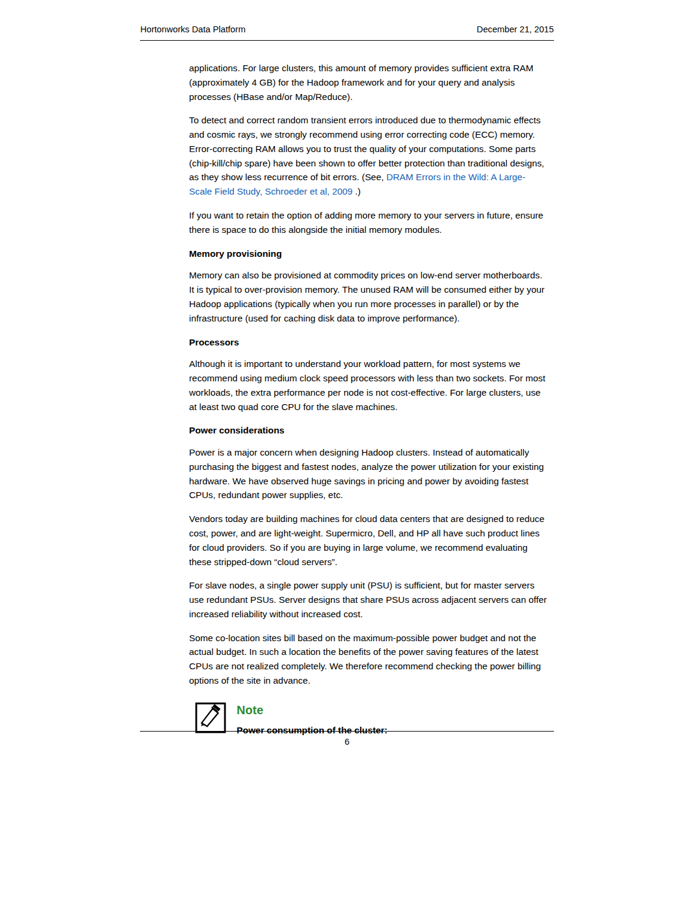Hortonworks Data Platform
December 21, 2015
applications. For large clusters, this amount of memory provides sufficient extra RAM (approximately 4 GB) for the Hadoop framework and for your query and analysis processes (HBase and/or Map/Reduce).
To detect and correct random transient errors introduced due to thermodynamic effects and cosmic rays, we strongly recommend using error correcting code (ECC) memory. Error-correcting RAM allows you to trust the quality of your computations. Some parts (chip-kill/chip spare) have been shown to offer better protection than traditional designs, as they show less recurrence of bit errors. (See, DRAM Errors in the Wild: A Large-Scale Field Study, Schroeder et al, 2009 .)
If you want to retain the option of adding more memory to your servers in future, ensure there is space to do this alongside the initial memory modules.
Memory provisioning
Memory can also be provisioned at commodity prices on low-end server motherboards. It is typical to over-provision memory. The unused RAM will be consumed either by your Hadoop applications (typically when you run more processes in parallel) or by the infrastructure (used for caching disk data to improve performance).
Processors
Although it is important to understand your workload pattern, for most systems we recommend using medium clock speed processors with less than two sockets. For most workloads, the extra performance per node is not cost-effective. For large clusters, use at least two quad core CPU for the slave machines.
Power considerations
Power is a major concern when designing Hadoop clusters. Instead of automatically purchasing the biggest and fastest nodes, analyze the power utilization for your existing hardware. We have observed huge savings in pricing and power by avoiding fastest CPUs, redundant power supplies, etc.
Vendors today are building machines for cloud data centers that are designed to reduce cost, power, and are light-weight. Supermicro, Dell, and HP all have such product lines for cloud providers. So if you are buying in large volume, we recommend evaluating these stripped-down “cloud servers”.
For slave nodes, a single power supply unit (PSU) is sufficient, but for master servers use redundant PSUs. Server designs that share PSUs across adjacent servers can offer increased reliability without increased cost.
Some co-location sites bill based on the maximum-possible power budget and not the actual budget. In such a location the benefits of the power saving features of the latest CPUs are not realized completely. We therefore recommend checking the power billing options of the site in advance.
Note
Power consumption of the cluster:
6